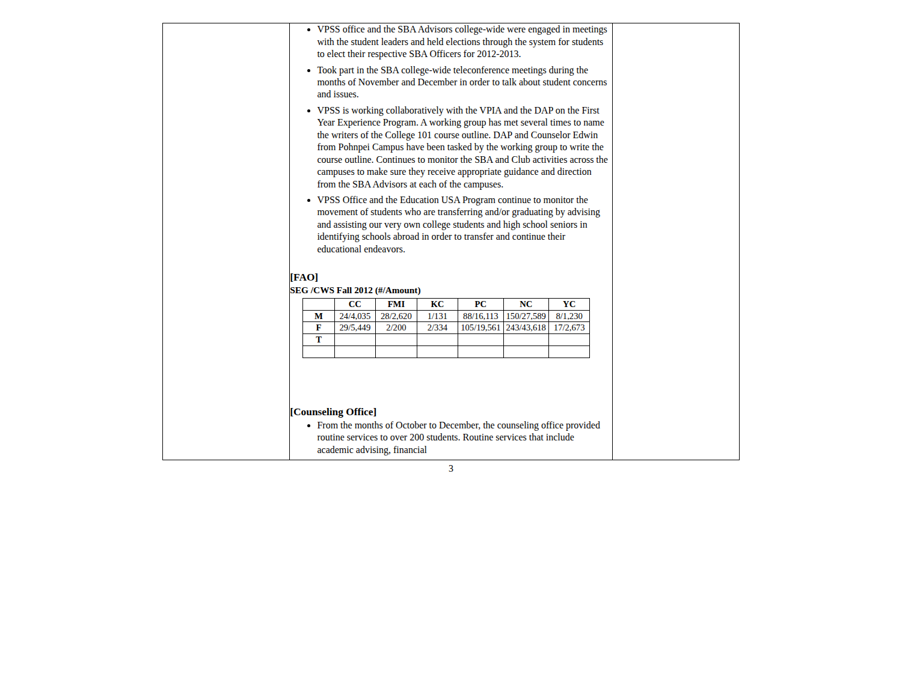| | VPSS office and the SBA Advisors college-wide were engaged in meetings with the student leaders and held elections through the system for students to elect their respective SBA Officers for 2012-2013. Took part in the SBA college-wide teleconference meetings during the months of November and December in order to talk about student concerns and issues. VPSS is working collaboratively with the VPIA and the DAP on the First Year Experience Program. A working group has met several times to name the writers of the College 101 course outline. DAP and Counselor Edwin from Pohnpei Campus have been tasked by the working group to write the course outline. Continues to monitor the SBA and Club activities across the campuses to make sure they receive appropriate guidance and direction from the SBA Advisors at each of the campuses. VPSS Office and the Education USA Program continue to monitor the movement of students who are transferring and/or graduating by advising and assisting our very own college students and high school seniors in identifying schools abroad in order to transfer and continue their educational endeavors. [FAO] SEG /CWS Fall 2012 (#/Amount) / / CC / FMI / KC / PC / NC / YC / / --- / --- / --- / --- / --- / --- / --- / / M / 24/4,035 / 28/2,620 / 1/131 / 88/16,113 / 150/27,589 / 8/1,230 / / F / 29/5,449 / 2/200 / 2/334 / 105/19,561 / 243/43,618 / 17/2,673 / / T / / / / / / / [Counseling Office] From the months of October to December, the counseling office provided routine services to over 200 students. Routine services that include academic advising, financial | |
3